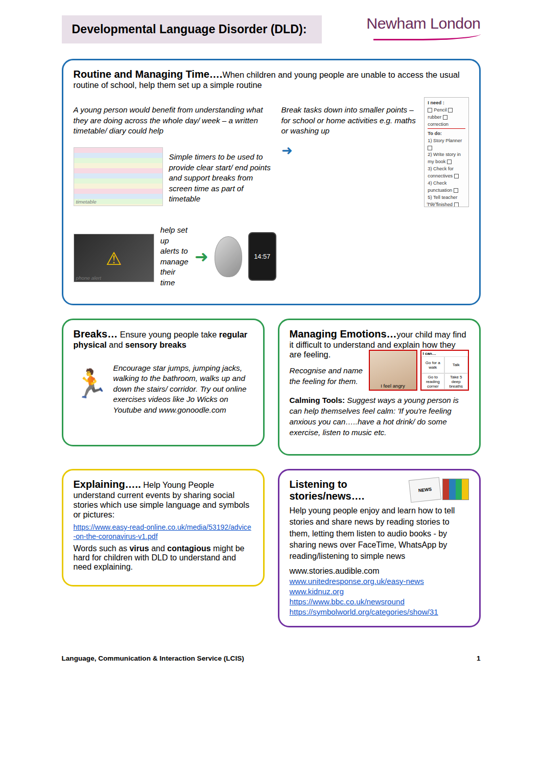Developmental Language Disorder (DLD):
Newham London
Routine and Managing Time….
When children and young people are unable to access the usual routine of school, help them set up a simple routine
A young person would benefit from understanding what they are doing across the whole day/ week – a written timetable/ diary could help
timetable
Simple timers to be used to provide clear start/ end points and support breaks from screen time as part of timetable
phone alert
help set up alerts to manage their time
➜
14:57
Break tasks down into smaller points – for school or home activities e.g. maths or washing up
➜
I need :
Pencil rubber correction
To do:
1) Story Planner
2) Write story in my book
3) Check for connectives
4) Check punctuation
5) Tell teacher I've finished
If I need help : ☺
Tell teacher "I need help please" to-do list
Breaks…
Ensure young people take regular physical and sensory breaks
🏃
Encourage star jumps, jumping jacks, walking to the bathroom, walks up and down the stairs/ corridor. Try out online exercises videos like Jo Wicks on Youtube and www.gonoodle.com
Managing Emotions…
your child may find it difficult to understand and explain how they are feeling.
I feel angry
I can…
Go for a walk
Talk
Go to reading corner
Take 5 deep breaths
Recognise and name the feeling for them.
Calming Tools: Suggest ways a young person is can help themselves feel calm: 'If you're feeling anxious you can…..have a hot drink/ do some exercise, listen to music etc.
Explaining…..
Help Young People understand current events by sharing social stories which use simple language and symbols or pictures:
https://www.easy-read-online.co.uk/media/53192/advice-on-the-coronavirus-v1.pdf
Words such as virus and contagious might be hard for children with DLD to understand and need explaining.
NEWS
Listening to stories/news….
Help young people enjoy and learn how to tell stories and share news by reading stories to them, letting them listen to audio books - by sharing news over FaceTime, WhatsApp by reading/listening to simple news
www.stories.audible.com
www.unitedresponse.org.uk/easy-news
www.kidnuz.org
https://www.bbc.co.uk/newsround
https://symbolworld.org/categories/show/31
Language, Communication & Interaction Service (LCIS) 1